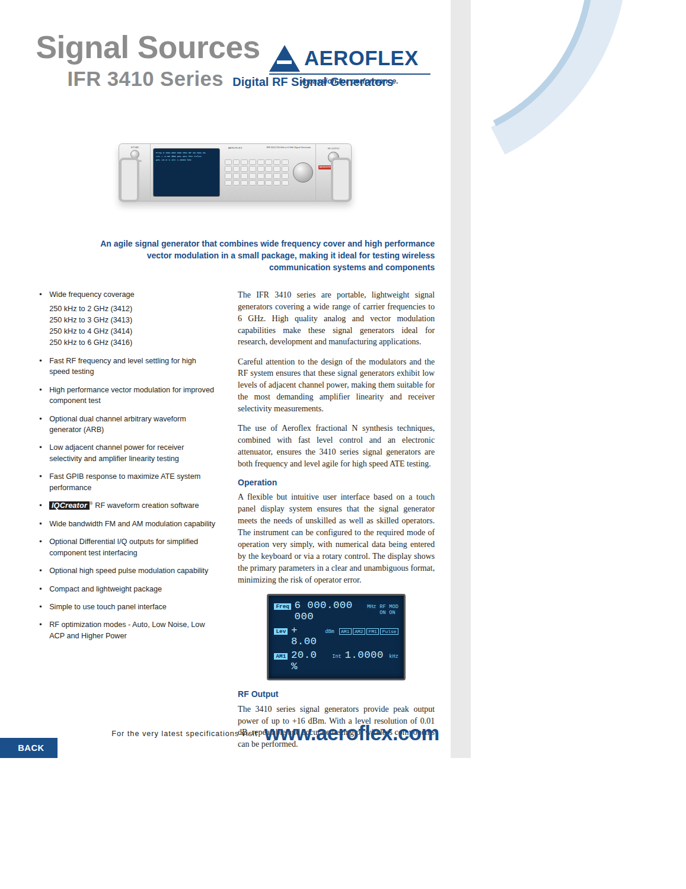Signal Sources
IFR 3410 Series Digital RF Signal Generators
AEROFLEX
A passion for performance.
AEROFLEX
IFR 3410 250 kHz to 6 GHz Signal Generator
EXT AM
PULSE / TRIG
EXT FM
Freq 6 000.000 000 MHz RF ON MOD ON
Lev + 8.00 dBm AM1 AM2 FM1 Pulse
AM1 20.0 % Int 1.0000 kHz
RF OUTPUT
MAXIMUM REVERSE POWER 50 W
An agile signal generator that combines wide frequency cover and high performance vector modulation in a small package, making it ideal for testing wireless communication systems and components
Wide frequency coverage
250 kHz to 2 GHz (3412)
250 kHz to 3 GHz (3413)
250 kHz to 4 GHz (3414)
250 kHz to 6 GHz (3416)
Fast RF frequency and level settling for high speed testing
High performance vector modulation for improved component test
Optional dual channel arbitrary waveform generator (ARB)
Low adjacent channel power for receiver selectivity and amplifier linearity testing
Fast GPIB response to maximize ATE system performance
IQCreator® RF waveform creation software
Wide bandwidth FM and AM modulation capability
Optional Differential I/Q outputs for simplified component test interfacing
Optional high speed pulse modulation capability
Compact and lightweight package
Simple to use touch panel interface
RF optimization modes - Auto, Low Noise, Low ACP and Higher Power
The IFR 3410 series are portable, lightweight signal generators covering a wide range of carrier frequencies to 6 GHz. High quality analog and vector modulation capabilities make these signal generators ideal for research, development and manufacturing applications.
Careful attention to the design of the modulators and the RF system ensures that these signal generators exhibit low levels of adjacent channel power, making them suitable for the most demanding amplifier linearity and receiver selectivity measurements.
The use of Aeroflex fractional N synthesis techniques, combined with fast level control and an electronic attenuator, ensures the 3410 series signal generators are both frequency and level agile for high speed ATE testing.
Operation
A flexible but intuitive user interface based on a touch panel display system ensures that the signal generator meets the needs of unskilled as well as skilled operators. The instrument can be configured to the required mode of operation very simply, with numerical data being entered by the keyboard or via a rotary control. The display shows the primary parameters in a clear and unambiguous format, minimizing the risk of operator error.
Freq 6 000.000 000 MHz RF
ON MOD
ON
Lev + 8.00 dBm AM1 AM2 FM1 Pulse
AM1 20.0 % Int 1.0000 kHz
RF Output
The 3410 series signal generators provide peak output power of up to +16 dBm. With a level resolution of 0.01 dB, repeatable and accurate testing of wireless components can be performed.
For the very latest specifications visit www.aeroflex.com
BACK